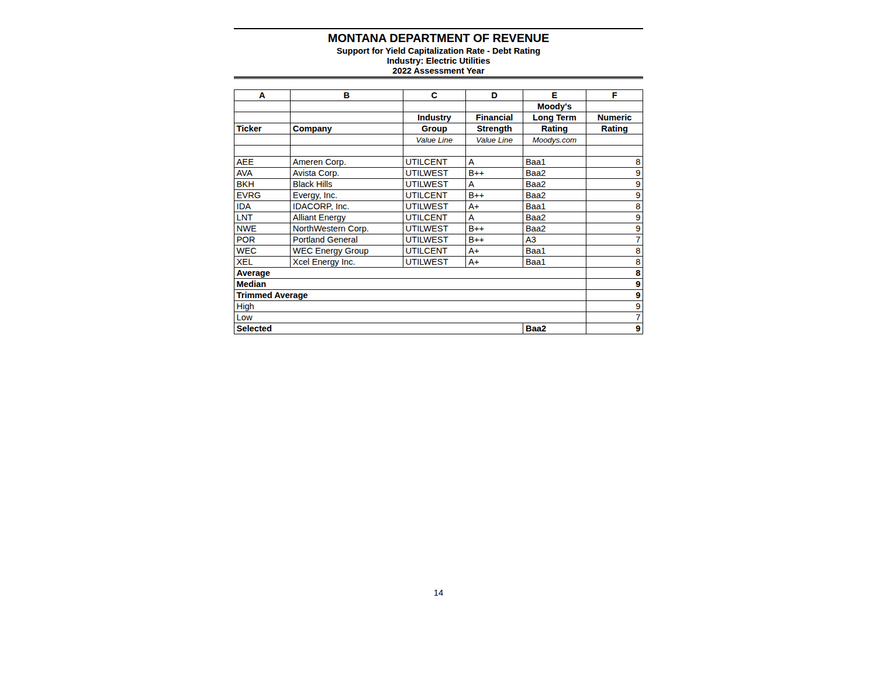MONTANA DEPARTMENT OF REVENUE
Support for Yield Capitalization Rate - Debt Rating
Industry: Electric Utilities
2022 Assessment Year
| A | B | C | D | E | F |
| | | | | Moody's | |
| | | Industry | Financial | Long Term | Numeric |
| Ticker | Company | Group | Strength | Rating | Rating |
| | | Value Line | Value Line | Moodys.com | |
| AEE | Ameren Corp. | UTILCENT | A | Baa1 | 8 |
| AVA | Avista Corp. | UTILWEST | B++ | Baa2 | 9 |
| BKH | Black Hills | UTILWEST | A | Baa2 | 9 |
| EVRG | Evergy, Inc. | UTILCENT | B++ | Baa2 | 9 |
| IDA | IDACORP, Inc. | UTILWEST | A+ | Baa1 | 8 |
| LNT | Alliant Energy | UTILCENT | A | Baa2 | 9 |
| NWE | NorthWestern Corp. | UTILWEST | B++ | Baa2 | 9 |
| POR | Portland General | UTILWEST | B++ | A3 | 7 |
| WEC | WEC Energy Group | UTILCENT | A+ | Baa1 | 8 |
| XEL | Xcel Energy Inc. | UTILWEST | A+ | Baa1 | 8 |
| Average | 8 |
| Median | 9 |
| Trimmed Average | 9 |
| High | 9 |
| Low | 7 |
| Selected | Baa2 | 9 |
14